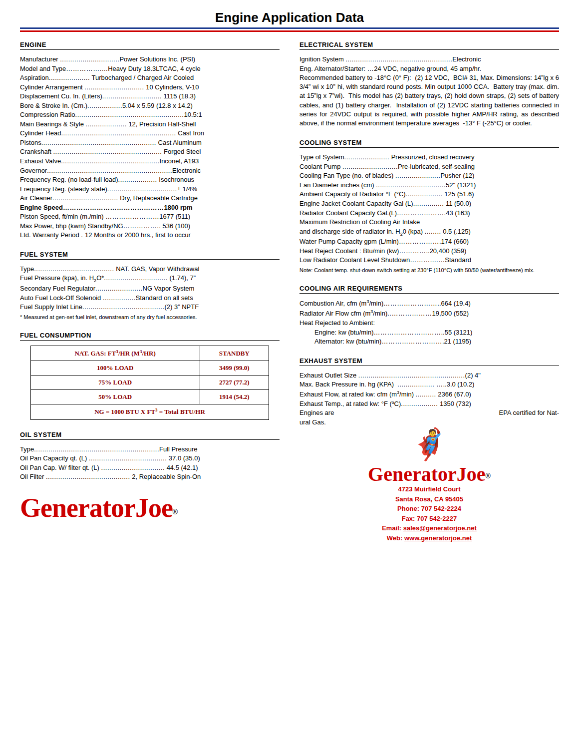Engine Application Data
ENGINE
Manufacturer ............................. Power Solutions Inc. (PSI)
Model and Type…………….... Heavy Duty 18.3LTCAC, 4 cycle
Aspiration.................... Turbocharged / Charged Air Cooled
Cylinder Arrangement ............................. 10 Cylinders, V-10
Displacement Cu. In. (Liters)............................. 1115 (18.3)
Bore & Stroke In. (Cm.)................. 5.04 x 5.59 (12.8 x 14.2)
Compression Ratio..................................................... 10.5:1
Main Bearings & Style .................... 12, Precision Half-Shell
Cylinder Head........................................................ Cast Iron
Pistons........................................................ Cast Aluminum
Crankshaft ..................................................... Forged Steel
Exhaust Valve................................................ Inconel, A193
Governor............................................................. Electronic
Frequency Reg. (no load-full load)................... Isochronous
Frequency Reg. (steady state)..................................± 1/4%
Air Cleaner................................ Dry, Replaceable Cartridge
Engine Speed………………………………………1800 rpm
Piston Speed, ft/min (m./min) ……………………1677 (511)
Max Power, bhp (kwm) Standby/NG…………….. 536 (100)
Ltd. Warranty Period . 12 Months or 2000 hrs., first to occur
FUEL SYSTEM
Type....................................... NAT. GAS, Vapor Withdrawal
Fuel Pressure (kpa), in. H2O*............................... (1.74), 7”
Secondary Fuel Regulator....................... NG Vapor System
Auto Fuel Lock-Off Solenoid ................ Standard on all sets
Fuel Supply Inlet Line........................................(2) 3” NPTF
* Measured at gen-set fuel inlet, downstream of any dry fuel accessories.
FUEL CONSUMPTION
| NAT. GAS: FT 3 /HR (M 3 /HR) | STANDBY |
| --- | --- |
| 100% LOAD | 3499 (99.0) |
| 75% LOAD | 2727 (77.2) |
| 50% LOAD | 1914 (54.2) |
| NG = 1000 BTU X FT 3 = Total BTU/HR |
OIL SYSTEM
Type............................................................. Full Pressure
Oil Pan Capacity qt. (L) ...................................... 37.0 (35.0)
Oil Pan Cap. W/ filter qt. (L) ............................... 44.5 (42.1)
Oil Filter ......................................... 2, Replaceable Spin-On
GeneratorJoe®
ELECTRICAL SYSTEM
Ignition System .................................................... Electronic
Eng. Alternator/Starter: …24 VDC, negative ground, 45 amp/hr.
Recommended battery to -18°C (0° F): (2) 12 VDC, BCI# 31, Max. Dimensions: 14”lg x 6 3/4” wi x 10” hi, with standard round posts. Min output 1000 CCA. Battery tray (max. dim. at 15”lg x 7”wi). This model has (2) battery trays, (2) hold down straps, (2) sets of battery cables, and (1) battery charger. Installation of (2) 12VDC starting batteries connected in series for 24VDC output is required, with possible higher AMP/HR rating, as described above, if the normal environment temperature averages -13° F (-25°C) or cooler.
COOLING SYSTEM
Type of System...................... Pressurized, closed recovery
Coolant Pump ........................... Pre-lubricated, self-sealing
Cooling Fan Type (no. of blades) ...................... Pusher (12)
Fan Diameter inches (cm) .................................. 52" (1321)
Ambient Capacity of Radiator °F (°C).................. 125 (51.6)
Engine Jacket Coolant Capacity Gal (L)............... 11 (50.0)
Radiator Coolant Capacity Gal.(L)………………….43 (163)
Maximum Restriction of Cooling Air Intake
and discharge side of radiator in. H20 (kpa) ........ 0.5 (.125)
Water Pump Capacity gpm (L/min)……………….174 (660)
Heat Reject Coolant : Btu/min (kw)…………..20,400 (359)
Low Radiator Coolant Level Shutdown……….……Standard
Note: Coolant temp. shut-down switch setting at 230°F (110°C) with 50/50 (water/antifreeze) mix.
COOLING AIR REQUIREMENTS
Combustion Air, cfm (m3/min)……………………..664 (19.4)
Radiator Air Flow cfm (m3/min)..………………19,500 (552)
Heat Rejected to Ambient:
Engine: kw (btu/min)…………………………..55 (3121)
Alternator: kw (btu/min)……………………….21 (1195)
EXHAUST SYSTEM
Exhaust Outlet Size ....................................................(2) 4"
Max. Back Pressure in. hg (KPA) .................. …..3.0 (10.2)
Exhaust Flow, at rated kw: cfm (m3/min) .......... 2366 (67.0)
Exhaust Temp., at rated kw: °F (ºC).................. 1350 (732)
Engines are EPA certified for Nat-
ural Gas.
🦸
GeneratorJoe®
4723 Muirfield Court
Santa Rosa, CA 95405
Phone: 707 542-2224
Fax: 707 542-2227
Email: sales@generatorjoe.net
Web: www.generatorjoe.net